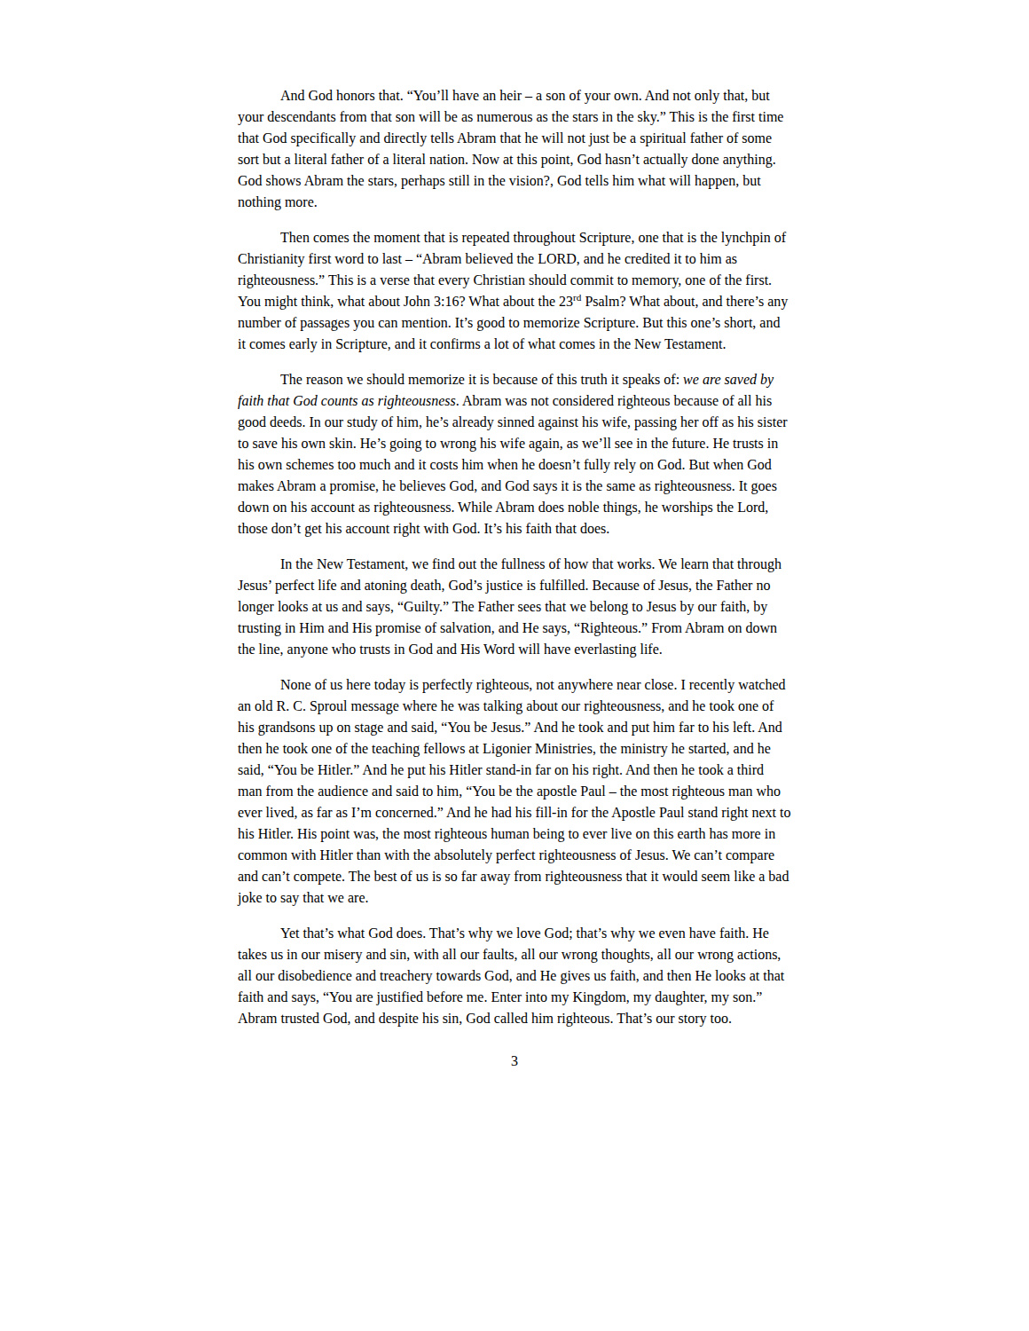And God honors that. “You’ll have an heir – a son of your own. And not only that, but your descendants from that son will be as numerous as the stars in the sky.” This is the first time that God specifically and directly tells Abram that he will not just be a spiritual father of some sort but a literal father of a literal nation. Now at this point, God hasn’t actually done anything. God shows Abram the stars, perhaps still in the vision?, God tells him what will happen, but nothing more.
Then comes the moment that is repeated throughout Scripture, one that is the lynchpin of Christianity first word to last – “Abram believed the LORD, and he credited it to him as righteousness.” This is a verse that every Christian should commit to memory, one of the first. You might think, what about John 3:16? What about the 23rd Psalm? What about, and there’s any number of passages you can mention. It’s good to memorize Scripture. But this one’s short, and it comes early in Scripture, and it confirms a lot of what comes in the New Testament.
The reason we should memorize it is because of this truth it speaks of: we are saved by faith that God counts as righteousness. Abram was not considered righteous because of all his good deeds. In our study of him, he’s already sinned against his wife, passing her off as his sister to save his own skin. He’s going to wrong his wife again, as we’ll see in the future. He trusts in his own schemes too much and it costs him when he doesn’t fully rely on God. But when God makes Abram a promise, he believes God, and God says it is the same as righteousness. It goes down on his account as righteousness. While Abram does noble things, he worships the Lord, those don’t get his account right with God. It’s his faith that does.
In the New Testament, we find out the fullness of how that works. We learn that through Jesus’ perfect life and atoning death, God’s justice is fulfilled. Because of Jesus, the Father no longer looks at us and says, “Guilty.” The Father sees that we belong to Jesus by our faith, by trusting in Him and His promise of salvation, and He says, “Righteous.” From Abram on down the line, anyone who trusts in God and His Word will have everlasting life.
None of us here today is perfectly righteous, not anywhere near close. I recently watched an old R. C. Sproul message where he was talking about our righteousness, and he took one of his grandsons up on stage and said, “You be Jesus.” And he took and put him far to his left. And then he took one of the teaching fellows at Ligonier Ministries, the ministry he started, and he said, “You be Hitler.” And he put his Hitler stand-in far on his right. And then he took a third man from the audience and said to him, “You be the apostle Paul – the most righteous man who ever lived, as far as I’m concerned.” And he had his fill-in for the Apostle Paul stand right next to his Hitler. His point was, the most righteous human being to ever live on this earth has more in common with Hitler than with the absolutely perfect righteousness of Jesus. We can’t compare and can’t compete. The best of us is so far away from righteousness that it would seem like a bad joke to say that we are.
Yet that’s what God does. That’s why we love God; that’s why we even have faith. He takes us in our misery and sin, with all our faults, all our wrong thoughts, all our wrong actions, all our disobedience and treachery towards God, and He gives us faith, and then He looks at that faith and says, “You are justified before me. Enter into my Kingdom, my daughter, my son.” Abram trusted God, and despite his sin, God called him righteous. That’s our story too.
3